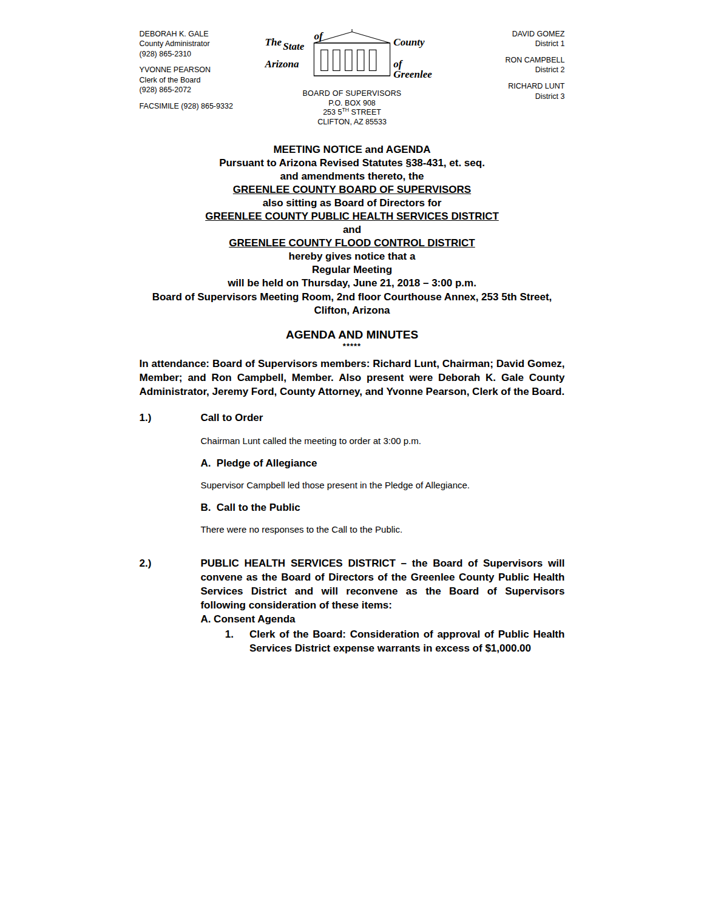DEBORAH K. GALE
County Administrator
(928) 865-2310
YVONNE PEARSON
Clerk of the Board
(928) 865-2072
FACSIMILE (928) 865-9332
BOARD OF SUPERVISORS
P.O. BOX 908
253 5TH STREET
CLIFTON, AZ 85533
DAVID GOMEZ
District 1
RON CAMPBELL
District 2
RICHARD LUNT
District 3
MEETING NOTICE and AGENDA Pursuant to Arizona Revised Statutes §38-431, et. seq. and amendments thereto, the GREENLEE COUNTY BOARD OF SUPERVISORS also sitting as Board of Directors for GREENLEE COUNTY PUBLIC HEALTH SERVICES DISTRICT and GREENLEE COUNTY FLOOD CONTROL DISTRICT hereby gives notice that a Regular Meeting will be held on Thursday, June 21, 2018 – 3:00 p.m. Board of Supervisors Meeting Room, 2nd floor Courthouse Annex, 253 5th Street, Clifton, Arizona
AGENDA AND MINUTES
*****
In attendance: Board of Supervisors members: Richard Lunt, Chairman; David Gomez, Member; and Ron Campbell, Member. Also present were Deborah K. Gale County Administrator, Jeremy Ford, County Attorney, and Yvonne Pearson, Clerk of the Board.
1.)
Call to Order
Chairman Lunt called the meeting to order at 3:00 p.m.
A. Pledge of Allegiance
Supervisor Campbell led those present in the Pledge of Allegiance.
B. Call to the Public
There were no responses to the Call to the Public.
2.)
PUBLIC HEALTH SERVICES DISTRICT – the Board of Supervisors will convene as the Board of Directors of the Greenlee County Public Health Services District and will reconvene as the Board of Supervisors following consideration of these items:
A. Consent Agenda
1.
Clerk of the Board: Consideration of approval of Public Health Services District expense warrants in excess of $1,000.00